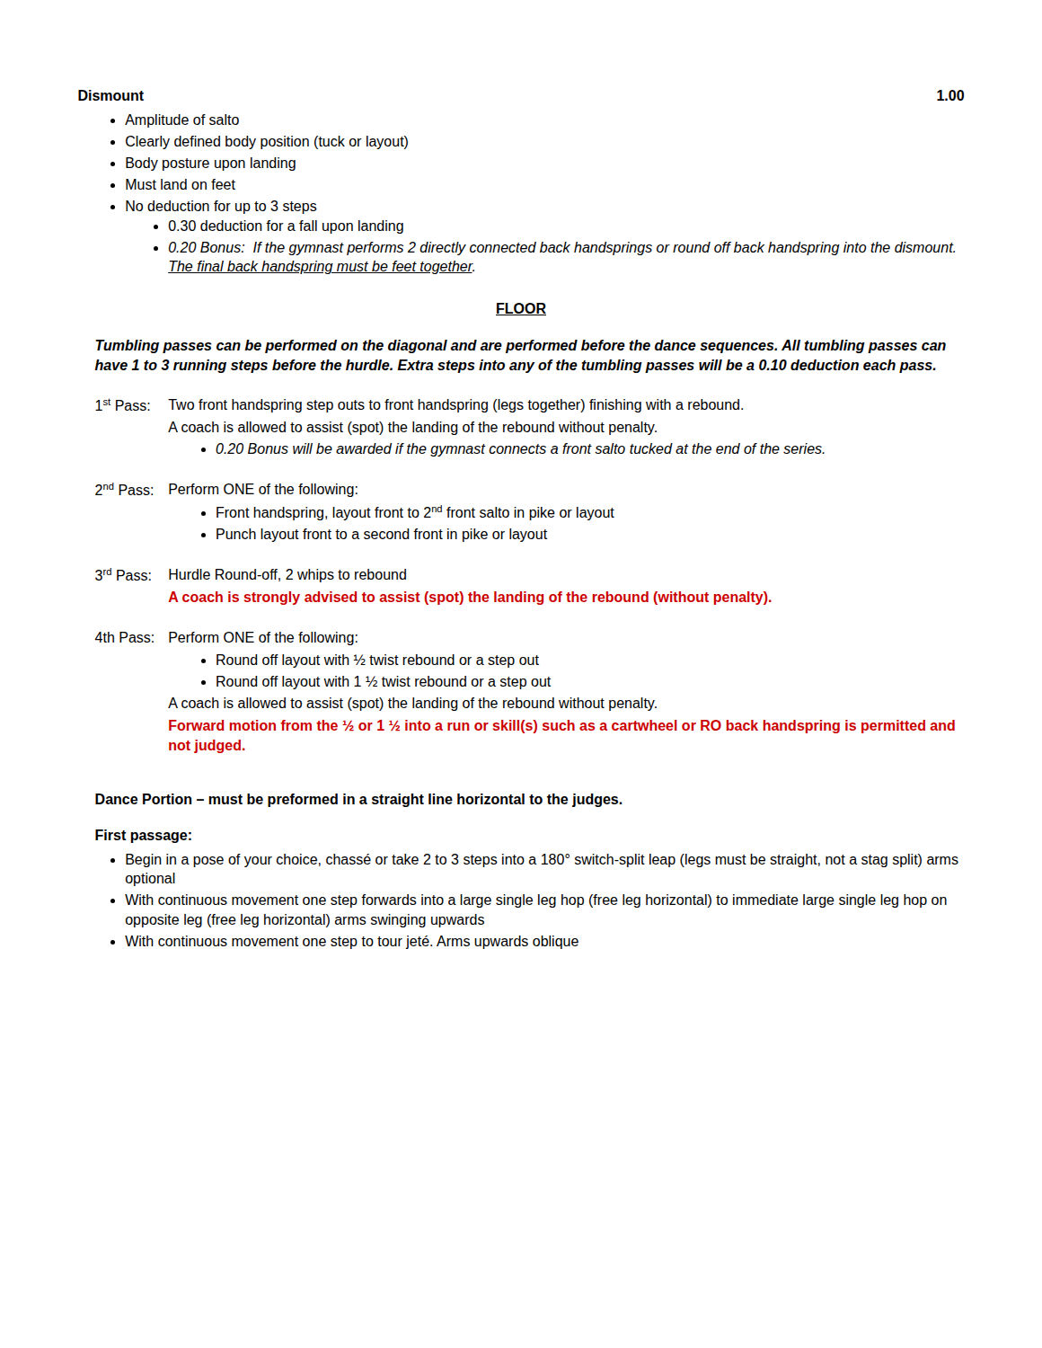Dismount 1.00
Amplitude of salto
Clearly defined body position (tuck or layout)
Body posture upon landing
Must land on feet
No deduction for up to 3 steps
0.30 deduction for a fall upon landing
0.20 Bonus: If the gymnast performs 2 directly connected back handsprings or round off back handspring into the dismount. The final back handspring must be feet together.
FLOOR
Tumbling passes can be performed on the diagonal and are performed before the dance sequences. All tumbling passes can have 1 to 3 running steps before the hurdle. Extra steps into any of the tumbling passes will be a 0.10 deduction each pass.
1st Pass:
Two front handspring step outs to front handspring (legs together) finishing with a rebound.
A coach is allowed to assist (spot) the landing of the rebound without penalty.
0.20 Bonus will be awarded if the gymnast connects a front salto tucked at the end of the series.
2nd Pass:
Perform ONE of the following:
Front handspring, layout front to 2nd front salto in pike or layout
Punch layout front to a second front in pike or layout
3rd Pass:
Hurdle Round-off, 2 whips to rebound
A coach is strongly advised to assist (spot) the landing of the rebound (without penalty).
4th Pass:
Perform ONE of the following:
Round off layout with ½ twist rebound or a step out
Round off layout with 1 ½ twist rebound or a step out
A coach is allowed to assist (spot) the landing of the rebound without penalty.
Forward motion from the ½ or 1 ½ into a run or skill(s) such as a cartwheel or RO back handspring is permitted and not judged.
Dance Portion – must be preformed in a straight line horizontal to the judges.
First passage:
Begin in a pose of your choice, chassé or take 2 to 3 steps into a 180° switch-split leap (legs must be straight, not a stag split) arms optional
With continuous movement one step forwards into a large single leg hop (free leg horizontal) to immediate large single leg hop on opposite leg (free leg horizontal) arms swinging upwards
With continuous movement one step to tour jeté. Arms upwards oblique